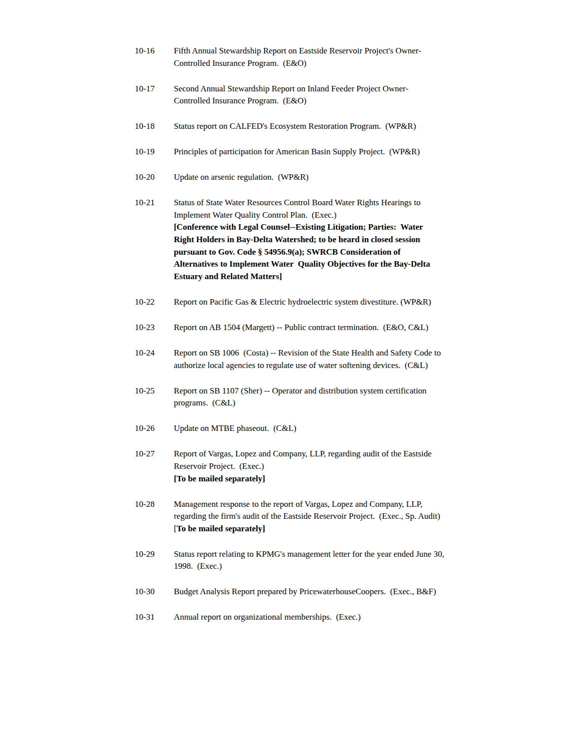10-16 Fifth Annual Stewardship Report on Eastside Reservoir Project's Owner-Controlled Insurance Program. (E&O)
10-17 Second Annual Stewardship Report on Inland Feeder Project Owner-Controlled Insurance Program. (E&O)
10-18 Status report on CALFED's Ecosystem Restoration Program. (WP&R)
10-19 Principles of participation for American Basin Supply Project. (WP&R)
10-20 Update on arsenic regulation. (WP&R)
10-21 Status of State Water Resources Control Board Water Rights Hearings to Implement Water Quality Control Plan. (Exec.) [Conference with Legal Counsel--Existing Litigation; Parties: Water Right Holders in Bay-Delta Watershed; to be heard in closed session pursuant to Gov. Code § 54956.9(a); SWRCB Consideration of Alternatives to Implement Water Quality Objectives for the Bay-Delta Estuary and Related Matters]
10-22 Report on Pacific Gas & Electric hydroelectric system divestiture. (WP&R)
10-23 Report on AB 1504 (Margett) -- Public contract termination. (E&O, C&L)
10-24 Report on SB 1006 (Costa) -- Revision of the State Health and Safety Code to authorize local agencies to regulate use of water softening devices. (C&L)
10-25 Report on SB 1107 (Sher) -- Operator and distribution system certification programs. (C&L)
10-26 Update on MTBE phaseout. (C&L)
10-27 Report of Vargas, Lopez and Company, LLP, regarding audit of the Eastside Reservoir Project. (Exec.) [To be mailed separately]
10-28 Management response to the report of Vargas, Lopez and Company, LLP, regarding the firm's audit of the Eastside Reservoir Project. (Exec., Sp. Audit) [To be mailed separately]
10-29 Status report relating to KPMG's management letter for the year ended June 30, 1998. (Exec.)
10-30 Budget Analysis Report prepared by PricewaterhouseCoopers. (Exec., B&F)
10-31 Annual report on organizational memberships. (Exec.)